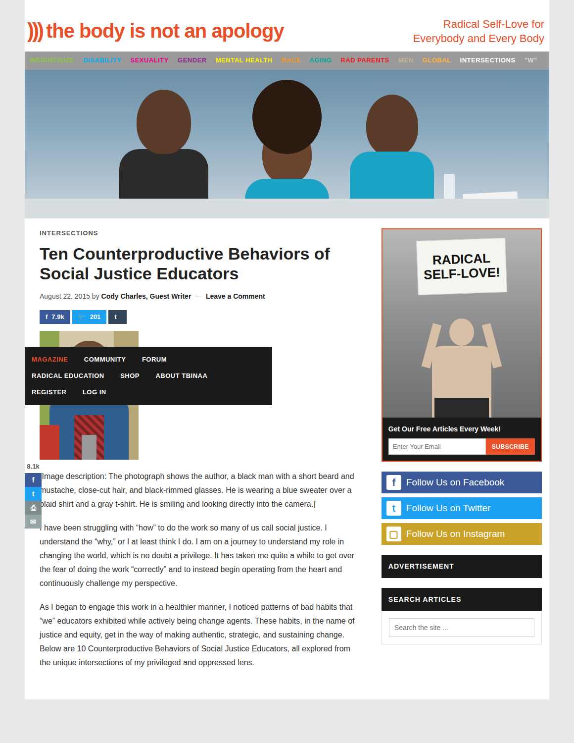))) the body is not an apology
Radical Self-Love for
Everybody and Every Body
Weight/Size Disability Sexuality Gender Mental Health Race Aging Rad Parents Men Global Intersections "W"
Magazine Community Forum
Radical Education Shop About TBINAA
Register Log In
8.1k
f t ⎙ ✉
Intersections
Ten Counterproductive Behaviors of Social Justice Educators
August 22, 2015 by Cody Charles, Guest Writer — Leave a Comment
f 7.9k 🐦 201 t
[Image description: The photograph shows the author, a black man with a short beard and mustache, close-cut hair, and black-rimmed glasses. He is wearing a blue sweater over a plaid shirt and a gray t-shirt. He is smiling and looking directly into the camera.]
I have been struggling with “how” to do the work so many of us call social justice. I understand the “why,” or I at least think I do. I am on a journey to understand my role in changing the world, which is no doubt a privilege. It has taken me quite a while to get over the fear of doing the work “correctly” and to instead begin operating from the heart and continuously challenge my perspective.
As I began to engage this work in a healthier manner, I noticed patterns of bad habits that “we” educators exhibited while actively being change agents. These habits, in the name of justice and equity, get in the way of making authentic, strategic, and sustaining change. Below are 10 Counterproductive Behaviors of Social Justice Educators, all explored from the unique intersections of my privileged and oppressed lens.
RADICAL
SELF-LOVE!
Get Our Free Articles Every Week!
Subscribe
f Follow Us on Facebook t Follow Us on Twitter ▢ Follow Us on Instagram
Advertisement
Search Articles